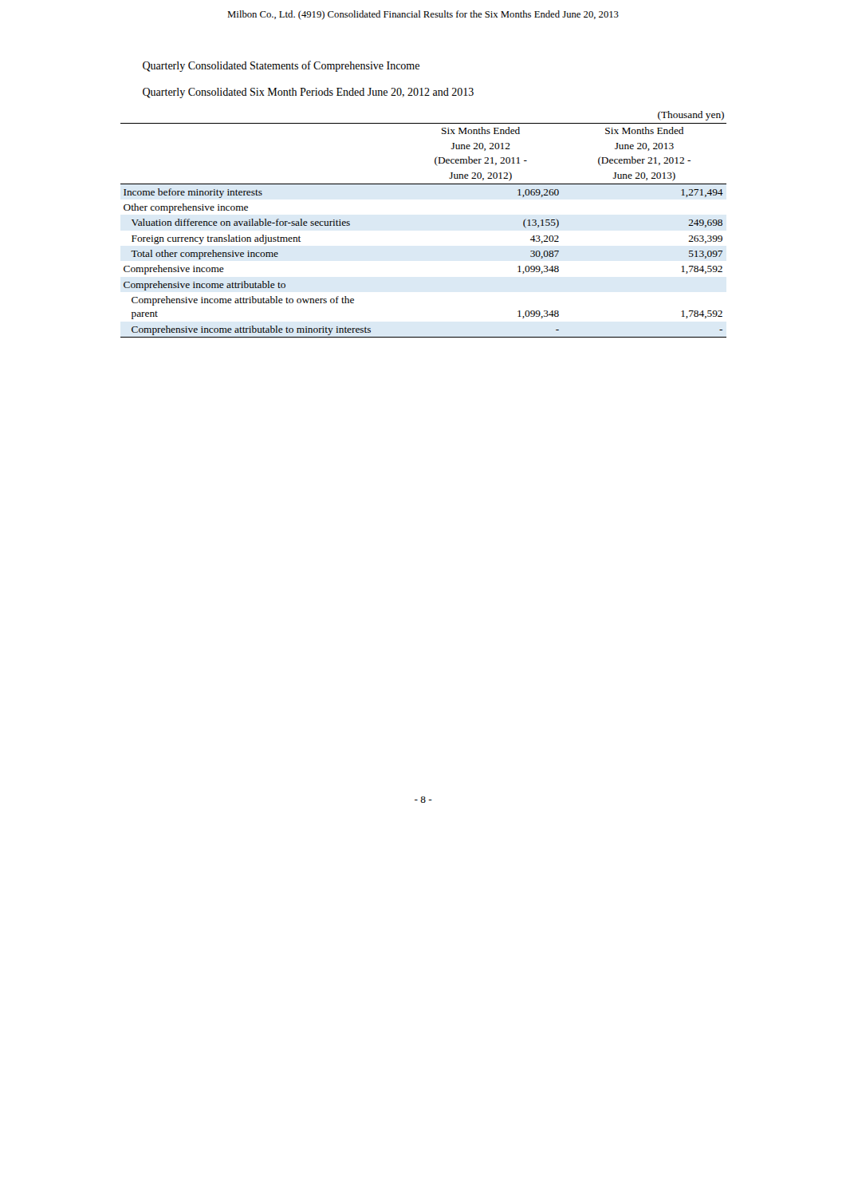Milbon Co., Ltd. (4919) Consolidated Financial Results for the Six Months Ended June 20, 2013
Quarterly Consolidated Statements of Comprehensive Income
Quarterly Consolidated Six Month Periods Ended June 20, 2012 and 2013
(Thousand yen)
| | Six Months Ended | Six Months Ended |
| --- | --- | --- |
| | June 20, 2012 | June 20, 2013 |
| | (December 21, 2011 - | (December 21, 2012 - |
| | June 20, 2012) | June 20, 2013) |
| Income before minority interests | 1,069,260 | 1,271,494 |
| Other comprehensive income | | |
| Valuation difference on available-for-sale securities | (13,155) | 249,698 |
| Foreign currency translation adjustment | 43,202 | 263,399 |
| Total other comprehensive income | 30,087 | 513,097 |
| Comprehensive income | 1,099,348 | 1,784,592 |
| Comprehensive income attributable to | | |
| Comprehensive income attributable to owners of the parent | 1,099,348 | 1,784,592 |
| Comprehensive income attributable to minority interests | - | - |
- 8 -